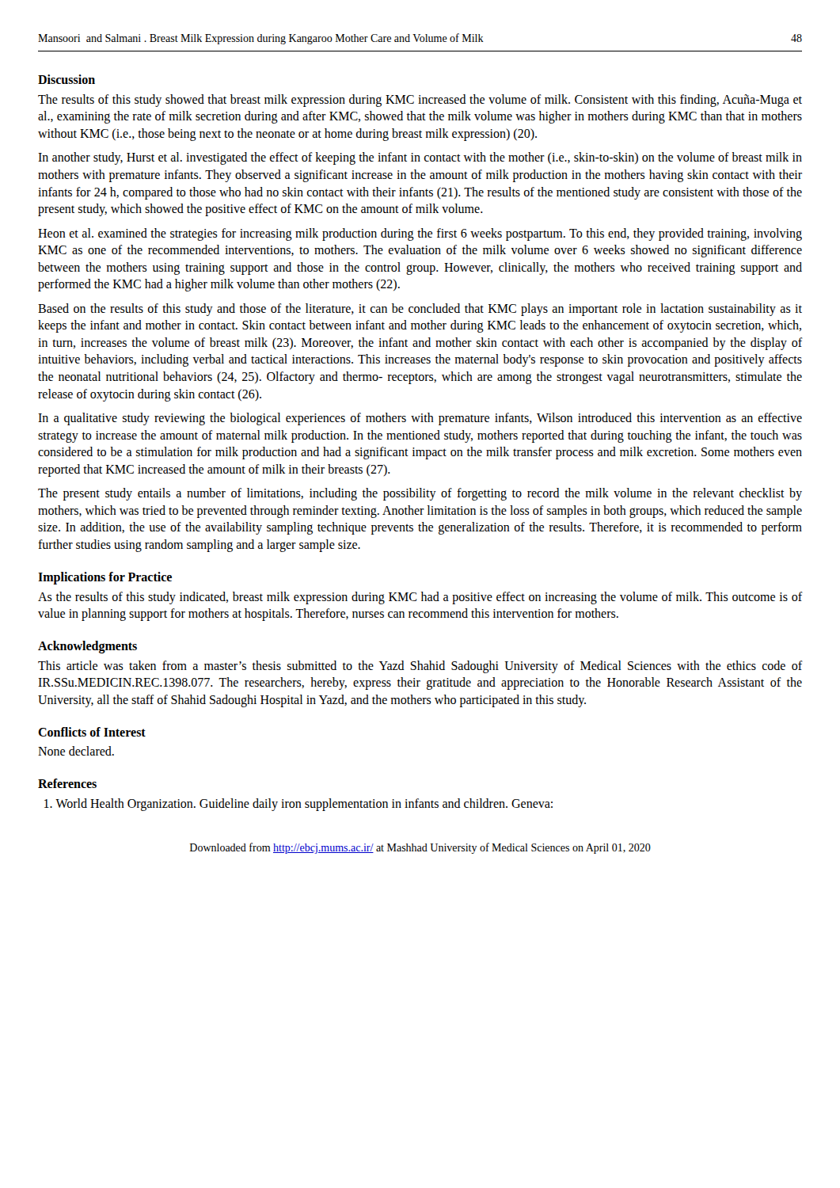Mansoori and Salmani . Breast Milk Expression during Kangaroo Mother Care and Volume of Milk 48
Discussion
The results of this study showed that breast milk expression during KMC increased the volume of milk. Consistent with this finding, Acuña-Muga et al., examining the rate of milk secretion during and after KMC, showed that the milk volume was higher in mothers during KMC than that in mothers without KMC (i.e., those being next to the neonate or at home during breast milk expression) (20).
In another study, Hurst et al. investigated the effect of keeping the infant in contact with the mother (i.e., skin-to-skin) on the volume of breast milk in mothers with premature infants. They observed a significant increase in the amount of milk production in the mothers having skin contact with their infants for 24 h, compared to those who had no skin contact with their infants (21). The results of the mentioned study are consistent with those of the present study, which showed the positive effect of KMC on the amount of milk volume.
Heon et al. examined the strategies for increasing milk production during the first 6 weeks postpartum. To this end, they provided training, involving KMC as one of the recommended interventions, to mothers. The evaluation of the milk volume over 6 weeks showed no significant difference between the mothers using training support and those in the control group. However, clinically, the mothers who received training support and performed the KMC had a higher milk volume than other mothers (22).
Based on the results of this study and those of the literature, it can be concluded that KMC plays an important role in lactation sustainability as it keeps the infant and mother in contact. Skin contact between infant and mother during KMC leads to the enhancement of oxytocin secretion, which, in turn, increases the volume of breast milk (23). Moreover, the infant and mother skin contact with each other is accompanied by the display of intuitive behaviors, including verbal and tactical interactions. This increases the maternal body's response to skin provocation and positively affects the neonatal nutritional behaviors (24, 25). Olfactory and thermo- receptors, which are among the strongest vagal neurotransmitters, stimulate the release of oxytocin during skin contact (26).
In a qualitative study reviewing the biological experiences of mothers with premature infants, Wilson introduced this intervention as an effective strategy to increase the amount of maternal milk production. In the mentioned study, mothers reported that during touching the infant, the touch was considered to be a stimulation for milk production and had a significant impact on the milk transfer process and milk excretion. Some mothers even reported that KMC increased the amount of milk in their breasts (27).
The present study entails a number of limitations, including the possibility of forgetting to record the milk volume in the relevant checklist by mothers, which was tried to be prevented through reminder texting. Another limitation is the loss of samples in both groups, which reduced the sample size. In addition, the use of the availability sampling technique prevents the generalization of the results. Therefore, it is recommended to perform further studies using random sampling and a larger sample size.
Implications for Practice
As the results of this study indicated, breast milk expression during KMC had a positive effect on increasing the volume of milk. This outcome is of value in planning support for mothers at hospitals. Therefore, nurses can recommend this intervention for mothers.
Acknowledgments
This article was taken from a master’s thesis submitted to the Yazd Shahid Sadoughi University of Medical Sciences with the ethics code of IR.SSu.MEDICIN.REC.1398.077. The researchers, hereby, express their gratitude and appreciation to the Honorable Research Assistant of the University, all the staff of Shahid Sadoughi Hospital in Yazd, and the mothers who participated in this study.
Conflicts of Interest
None declared.
References
World Health Organization. Guideline daily iron supplementation in infants and children. Geneva:
Downloaded from http://ebcj.mums.ac.ir/ at Mashhad University of Medical Sciences on April 01, 2020